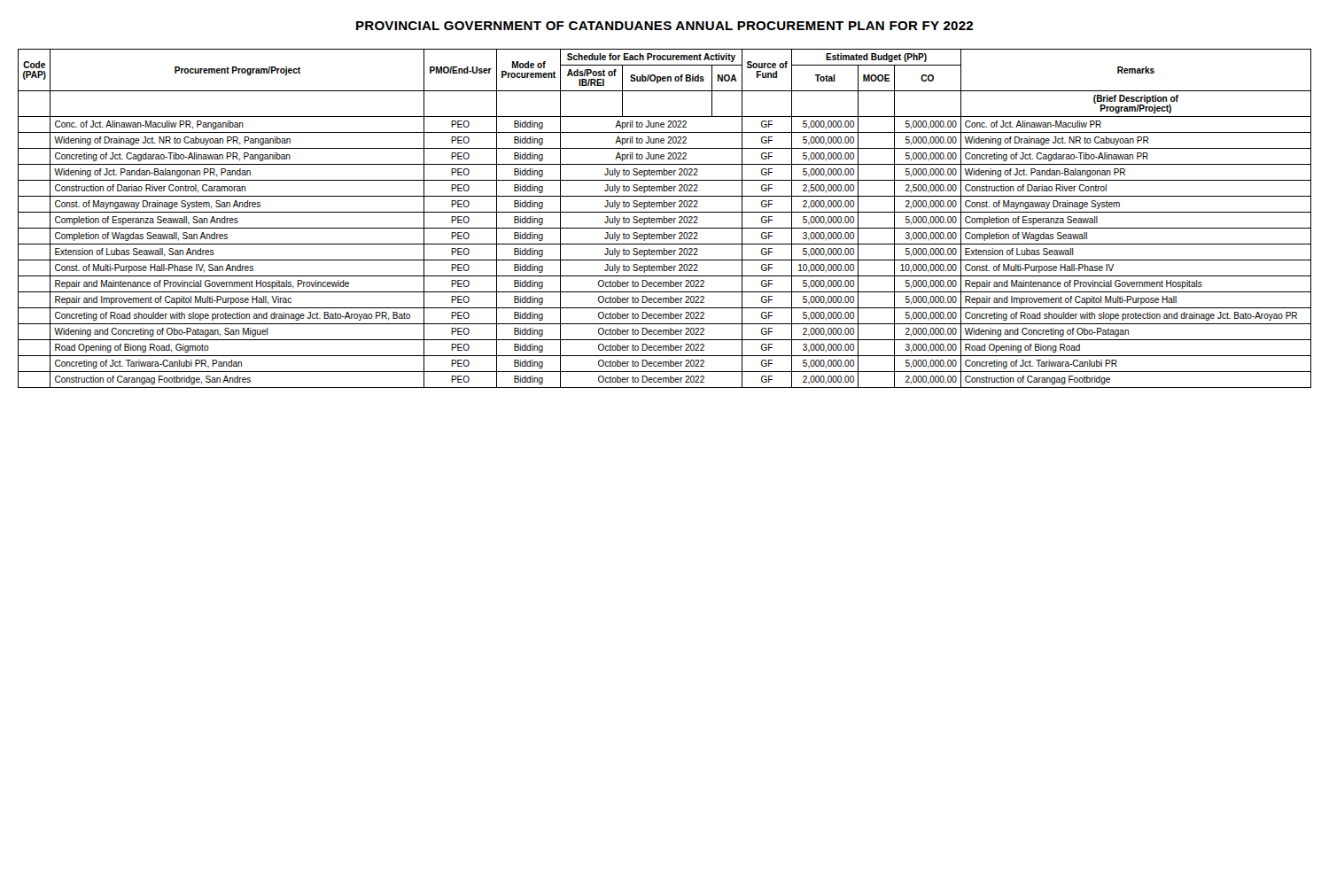PROVINCIAL GOVERNMENT OF CATANDUANES ANNUAL PROCUREMENT PLAN FOR FY 2022
| Code (PAP) | Procurement Program/Project | PMO/End-User | Mode of Procurement | Schedule for Each Procurement Activity | Source of Fund | Estimated Budget (PhP) | Remarks |
| --- | --- | --- | --- | --- | --- | --- | --- |
| Ads/Post of IB/REI | Sub/Open of Bids | NOA | Total | MOOE | CO |
| | | | | | | | | | | | (Brief Description of Program/Project) |
| | Conc. of Jct. Alinawan-Maculiw PR, Panganiban | PEO | Bidding | April to June 2022 | GF | 5,000,000.00 | | 5,000,000.00 | Conc. of Jct. Alinawan-Maculiw PR |
| | Widening of Drainage Jct. NR to Cabuyoan PR, Panganiban | PEO | Bidding | April to June 2022 | GF | 5,000,000.00 | | 5,000,000.00 | Widening of Drainage Jct. NR to Cabuyoan PR |
| | Concreting of Jct. Cagdarao-Tibo-Alinawan PR, Panganiban | PEO | Bidding | April to June 2022 | GF | 5,000,000.00 | | 5,000,000.00 | Concreting of Jct. Cagdarao-Tibo-Alinawan PR |
| | Widening of Jct. Pandan-Balangonan PR, Pandan | PEO | Bidding | July to September 2022 | GF | 5,000,000.00 | | 5,000,000.00 | Widening of Jct. Pandan-Balangonan PR |
| | Construction of Dariao River Control, Caramoran | PEO | Bidding | July to September 2022 | GF | 2,500,000.00 | | 2,500,000.00 | Construction of Dariao River Control |
| | Const. of Mayngaway Drainage System, San Andres | PEO | Bidding | July to September 2022 | GF | 2,000,000.00 | | 2,000,000.00 | Const. of Mayngaway Drainage System |
| | Completion of Esperanza Seawall, San Andres | PEO | Bidding | July to September 2022 | GF | 5,000,000.00 | | 5,000,000.00 | Completion of Esperanza Seawall |
| | Completion of Wagdas Seawall, San Andres | PEO | Bidding | July to September 2022 | GF | 3,000,000.00 | | 3,000,000.00 | Completion of Wagdas Seawall |
| | Extension of Lubas Seawall, San Andres | PEO | Bidding | July to September 2022 | GF | 5,000,000.00 | | 5,000,000.00 | Extension of Lubas Seawall |
| | Const. of Multi-Purpose Hall-Phase IV, San Andres | PEO | Bidding | July to September 2022 | GF | 10,000,000.00 | | 10,000,000.00 | Const. of Multi-Purpose Hall-Phase IV |
| | Repair and Maintenance of Provincial Government Hospitals, Provincewide | PEO | Bidding | October to December 2022 | GF | 5,000,000.00 | | 5,000,000.00 | Repair and Maintenance of Provincial Government Hospitals |
| | Repair and Improvement of Capitol Multi-Purpose Hall, Virac | PEO | Bidding | October to December 2022 | GF | 5,000,000.00 | | 5,000,000.00 | Repair and Improvement of Capitol Multi-Purpose Hall |
| | Concreting of Road shoulder with slope protection and drainage Jct. Bato-Aroyao PR, Bato | PEO | Bidding | October to December 2022 | GF | 5,000,000.00 | | 5,000,000.00 | Concreting of Road shoulder with slope protection and drainage Jct. Bato-Aroyao PR |
| | Widening and Concreting of Obo-Patagan, San Miguel | PEO | Bidding | October to December 2022 | GF | 2,000,000.00 | | 2,000,000.00 | Widening and Concreting of Obo-Patagan |
| | Road Opening of Biong Road, Gigmoto | PEO | Bidding | October to December 2022 | GF | 3,000,000.00 | | 3,000,000.00 | Road Opening of Biong Road |
| | Concreting of Jct. Tariwara-Canlubi PR, Pandan | PEO | Bidding | October to December 2022 | GF | 5,000,000.00 | | 5,000,000.00 | Concreting of Jct. Tariwara-Canlubi PR |
| | Construction of Carangag Footbridge, San Andres | PEO | Bidding | October to December 2022 | GF | 2,000,000.00 | | 2,000,000.00 | Construction of Carangag Footbridge |